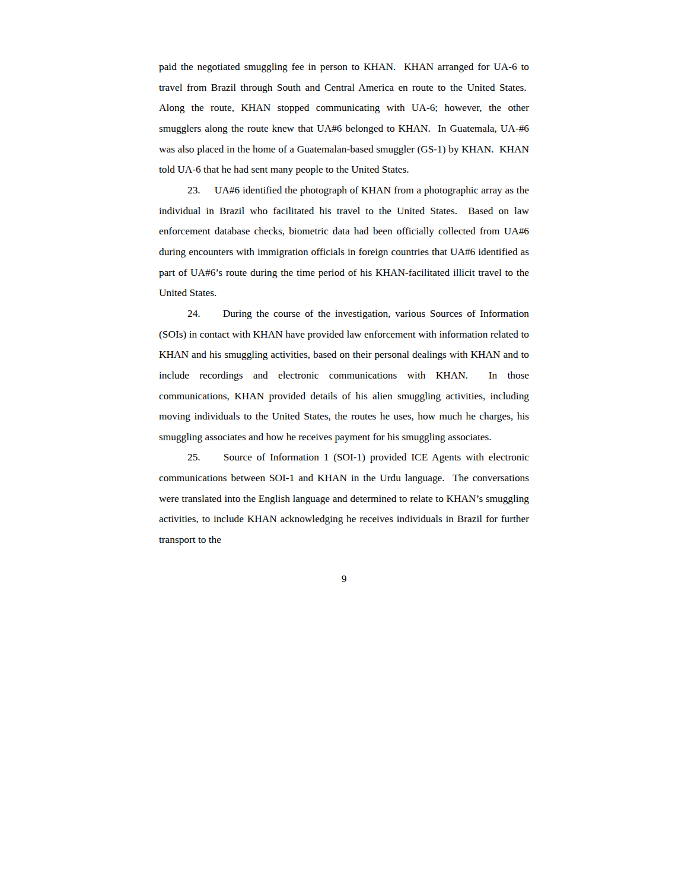paid the negotiated smuggling fee in person to KHAN. KHAN arranged for UA-6 to travel from Brazil through South and Central America en route to the United States. Along the route, KHAN stopped communicating with UA-6; however, the other smugglers along the route knew that UA#6 belonged to KHAN. In Guatemala, UA-#6 was also placed in the home of a Guatemalan-based smuggler (GS-1) by KHAN. KHAN told UA-6 that he had sent many people to the United States.
23. UA#6 identified the photograph of KHAN from a photographic array as the individual in Brazil who facilitated his travel to the United States. Based on law enforcement database checks, biometric data had been officially collected from UA#6 during encounters with immigration officials in foreign countries that UA#6 identified as part of UA#6’s route during the time period of his KHAN-facilitated illicit travel to the United States.
24. During the course of the investigation, various Sources of Information (SOIs) in contact with KHAN have provided law enforcement with information related to KHAN and his smuggling activities, based on their personal dealings with KHAN and to include recordings and electronic communications with KHAN. In those communications, KHAN provided details of his alien smuggling activities, including moving individuals to the United States, the routes he uses, how much he charges, his smuggling associates and how he receives payment for his smuggling associates.
25. Source of Information 1 (SOI-1) provided ICE Agents with electronic communications between SOI-1 and KHAN in the Urdu language. The conversations were translated into the English language and determined to relate to KHAN’s smuggling activities, to include KHAN acknowledging he receives individuals in Brazil for further transport to the
9